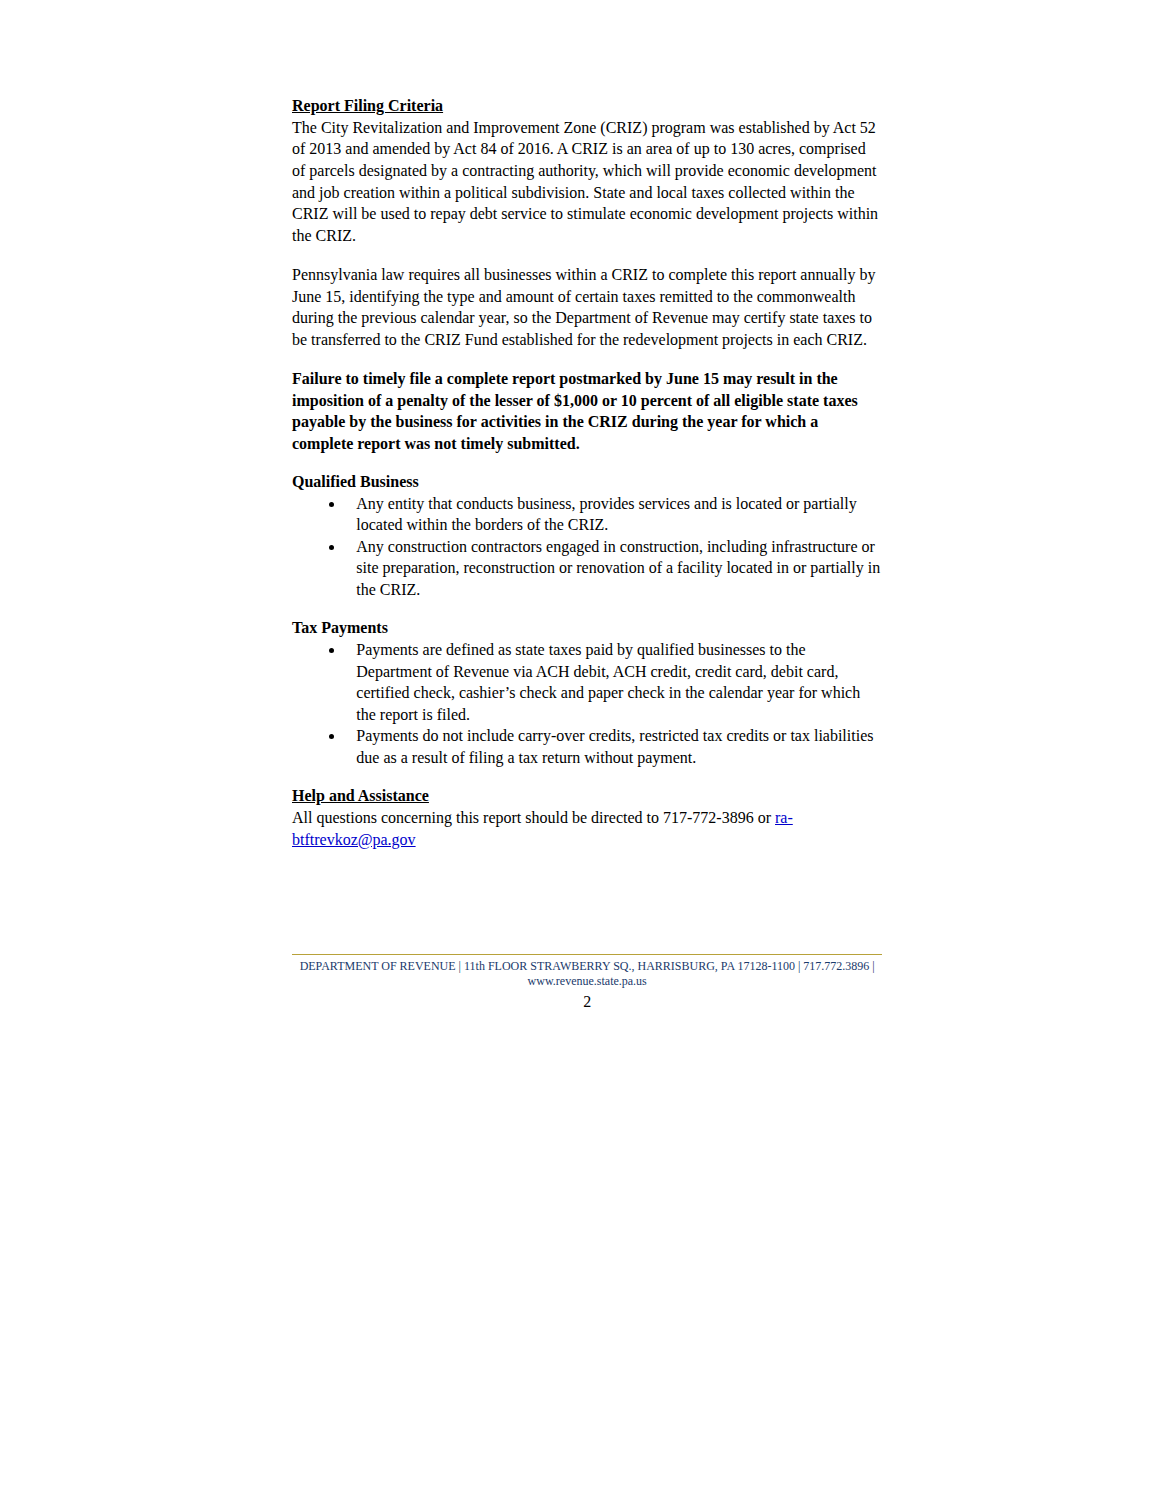Report Filing Criteria
The City Revitalization and Improvement Zone (CRIZ) program was established by Act 52 of 2013 and amended by Act 84 of 2016. A CRIZ is an area of up to 130 acres, comprised of parcels designated by a contracting authority, which will provide economic development and job creation within a political subdivision. State and local taxes collected within the CRIZ will be used to repay debt service to stimulate economic development projects within the CRIZ.
Pennsylvania law requires all businesses within a CRIZ to complete this report annually by June 15, identifying the type and amount of certain taxes remitted to the commonwealth during the previous calendar year, so the Department of Revenue may certify state taxes to be transferred to the CRIZ Fund established for the redevelopment projects in each CRIZ.
Failure to timely file a complete report postmarked by June 15 may result in the imposition of a penalty of the lesser of $1,000 or 10 percent of all eligible state taxes payable by the business for activities in the CRIZ during the year for which a complete report was not timely submitted.
Qualified Business
Any entity that conducts business, provides services and is located or partially located within the borders of the CRIZ.
Any construction contractors engaged in construction, including infrastructure or site preparation, reconstruction or renovation of a facility located in or partially in the CRIZ.
Tax Payments
Payments are defined as state taxes paid by qualified businesses to the Department of Revenue via ACH debit, ACH credit, credit card, debit card, certified check, cashier’s check and paper check in the calendar year for which the report is filed.
Payments do not include carry-over credits, restricted tax credits or tax liabilities due as a result of filing a tax return without payment.
Help and Assistance
All questions concerning this report should be directed to 717-772-3896 or ra-btftrevkoz@pa.gov
DEPARTMENT OF REVENUE | 11th FLOOR STRAWBERRY SQ., HARRISBURG, PA 17128-1100 | 717.772.3896 |
www.revenue.state.pa.us
2